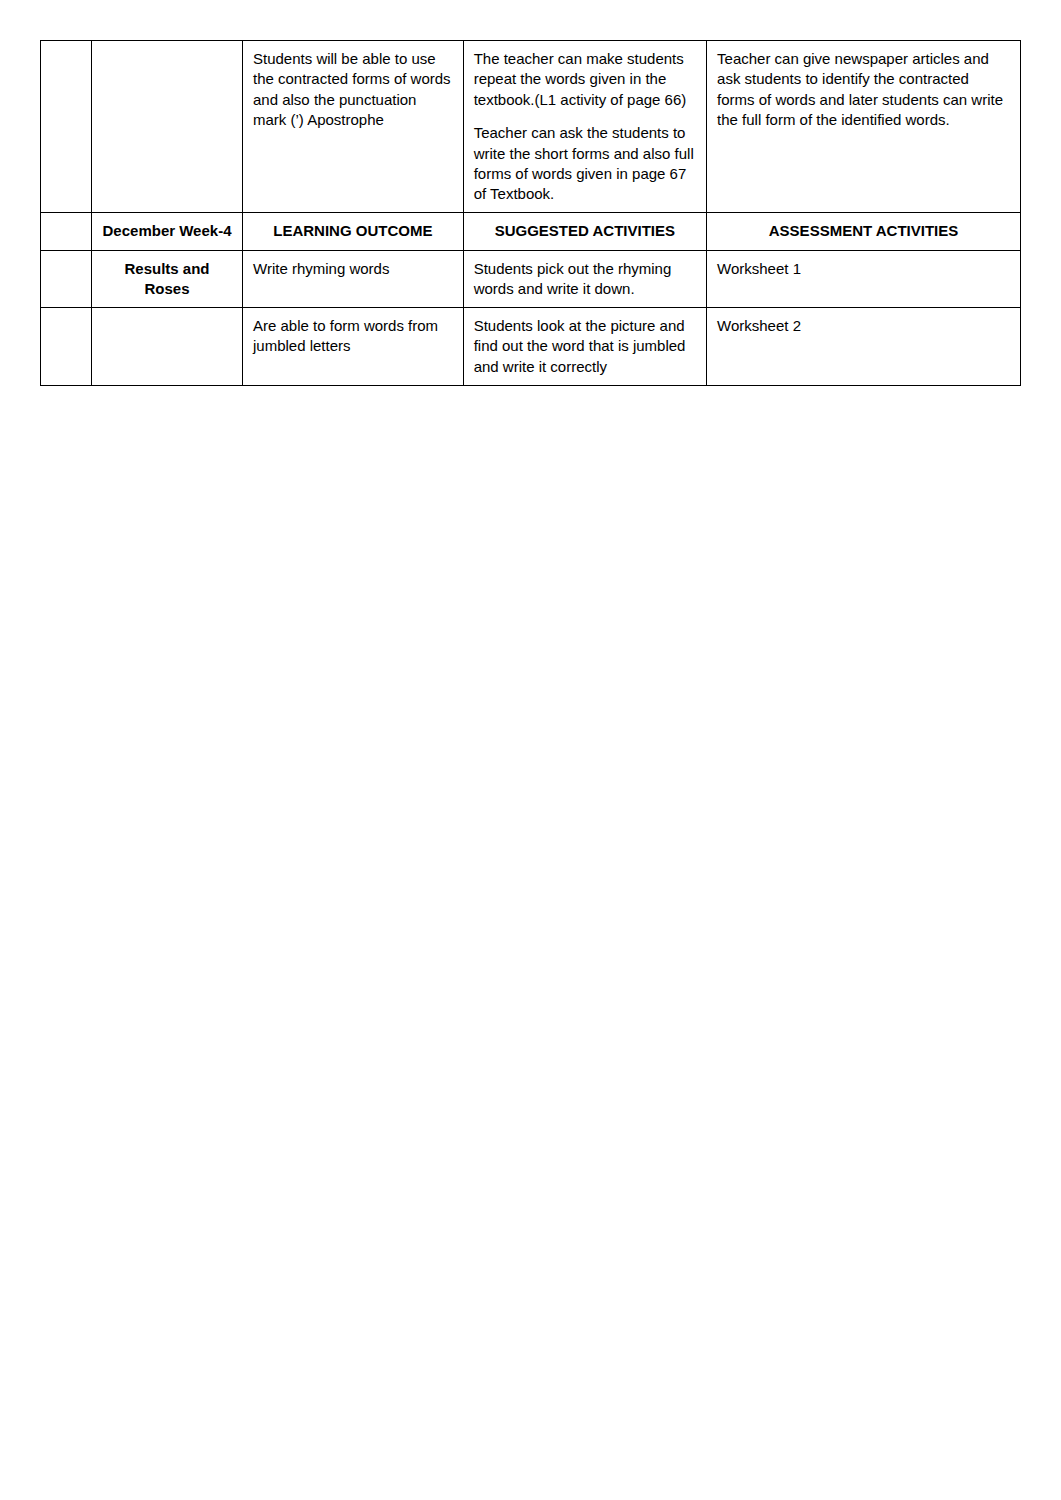| | | Students will be able to use the contracted forms of words and also the punctuation mark (’) Apostrophe | The teacher can make students repeat the words given in the textbook.(L1 activity of page 66) Teacher can ask the students to write the short forms and also full forms of words given in page 67 of Textbook. | Teacher can give newspaper articles and ask students to identify the contracted forms of words and later students can write the full form of the identified words. |
| | December Week-4 | LEARNING OUTCOME | SUGGESTED ACTIVITIES | ASSESSMENT ACTIVITIES |
| | Results and Roses | Write rhyming words | Students pick out the rhyming words and write it down. | Worksheet 1 |
| | | Are able to form words from jumbled letters | Students look at the picture and find out the word that is jumbled and write it correctly | Worksheet 2 |